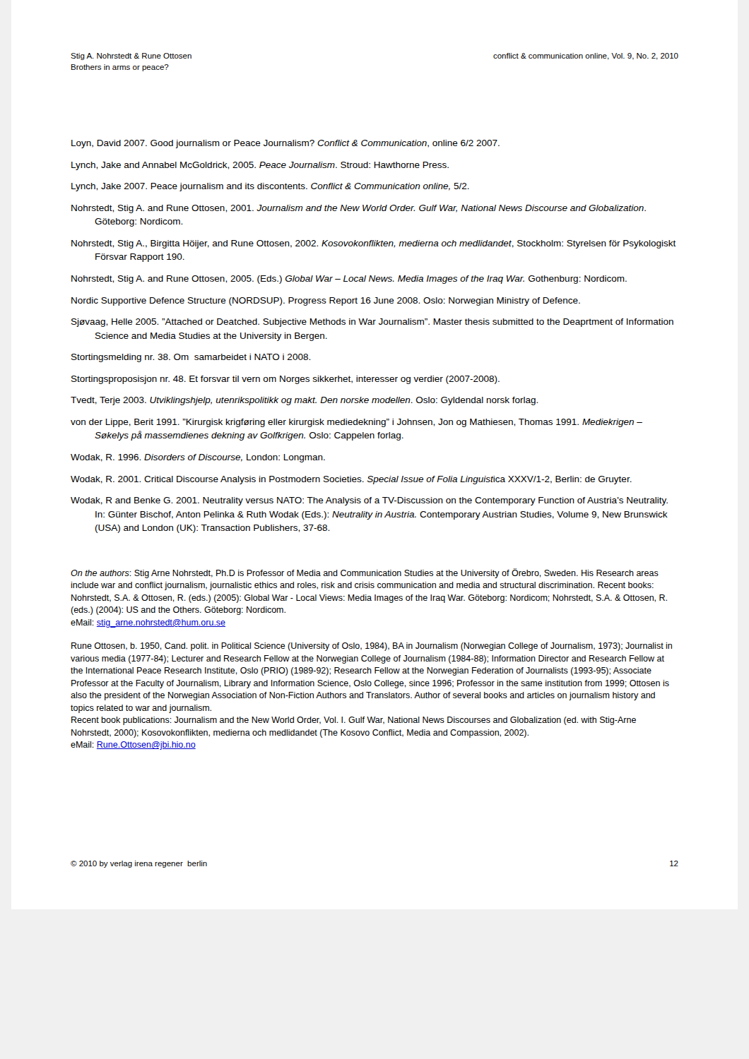Stig A. Nohrstedt & Rune Ottosen
Brothers in arms or peace?
conflict & communication online, Vol. 9, No. 2, 2010
Loyn, David 2007. Good journalism or Peace Journalism? Conflict & Communication, online 6/2 2007.
Lynch, Jake and Annabel McGoldrick, 2005. Peace Journalism. Stroud: Hawthorne Press.
Lynch, Jake 2007. Peace journalism and its discontents. Conflict & Communication online, 5/2.
Nohrstedt, Stig A. and Rune Ottosen, 2001. Journalism and the New World Order. Gulf War, National News Discourse and Globalization. Göteborg: Nordicom.
Nohrstedt, Stig A., Birgitta Höijer, and Rune Ottosen, 2002. Kosovokonflikten, medierna och medlidandet, Stockholm: Styrelsen för Psykologiskt Försvar Rapport 190.
Nohrstedt, Stig A. and Rune Ottosen, 2005. (Eds.) Global War – Local News. Media Images of the Iraq War. Gothenburg: Nordicom.
Nordic Supportive Defence Structure (NORDSUP). Progress Report 16 June 2008. Oslo: Norwegian Ministry of Defence.
Sjøvaag, Helle 2005. ”Attached or Deatched. Subjective Methods in War Journalism”. Master thesis submitted to the Deaprtment of Information Science and Media Studies at the University in Bergen.
Stortingsmelding nr. 38. Om samarbeidet i NATO i 2008.
Stortingsproposisjon nr. 48. Et forsvar til vern om Norges sikkerhet, interesser og verdier (2007-2008).
Tvedt, Terje 2003. Utviklingshjelp, utenrikspolitikk og makt. Den norske modellen. Oslo: Gyldendal norsk forlag.
von der Lippe, Berit 1991. ”Kirurgisk krigføring eller kirurgisk mediedekning” i Johnsen, Jon og Mathiesen, Thomas 1991. Mediekrigen – Søkelys på massemdienes dekning av Golfkrigen. Oslo: Cappelen forlag.
Wodak, R. 1996. Disorders of Discourse, London: Longman.
Wodak, R. 2001. Critical Discourse Analysis in Postmodern Societies. Special Issue of Folia Linguistica XXXV/1-2, Berlin: de Gruyter.
Wodak, R and Benke G. 2001. Neutrality versus NATO: The Analysis of a TV-Discussion on the Contemporary Function of Austria's Neutrality. In: Günter Bischof, Anton Pelinka & Ruth Wodak (Eds.): Neutrality in Austria. Contemporary Austrian Studies, Volume 9, New Brunswick (USA) and London (UK): Transaction Publishers, 37-68.
On the authors: Stig Arne Nohrstedt, Ph.D is Professor of Media and Communication Studies at the University of Örebro, Sweden. His Research areas include war and conflict journalism, journalistic ethics and roles, risk and crisis communication and media and structural discrimination. Recent books: Nohrstedt, S.A. & Ottosen, R. (eds.) (2005): Global War - Local Views: Media Images of the Iraq War. Göteborg: Nordicom; Nohrstedt, S.A. & Ottosen, R. (eds.) (2004): US and the Others. Göteborg: Nordicom.
eMail: stig_arne.nohrstedt@hum.oru.se
Rune Ottosen, b. 1950, Cand. polit. in Political Science (University of Oslo, 1984), BA in Journalism (Norwegian College of Journalism, 1973); Journalist in various media (1977-84); Lecturer and Research Fellow at the Norwegian College of Journalism (1984-88); Information Director and Research Fellow at the International Peace Research Institute, Oslo (PRIO) (1989-92); Research Fellow at the Norwegian Federation of Journalists (1993-95); Associate Professor at the Faculty of Journalism, Library and Information Science, Oslo College, since 1996; Professor in the same institution from 1999; Ottosen is also the president of the Norwegian Association of Non-Fiction Authors and Translators. Author of several books and articles on journalism history and topics related to war and journalism.
Recent book publications: Journalism and the New World Order, Vol. I. Gulf War, National News Discourses and Globalization (ed. with Stig-Arne Nohrstedt, 2000); Kosovokonflikten, medierna och medlidandet (The Kosovo Conflict, Media and Compassion, 2002).
eMail: Rune.Ottosen@jbi.hio.no
© 2010 by verlag irena regener berlin
12